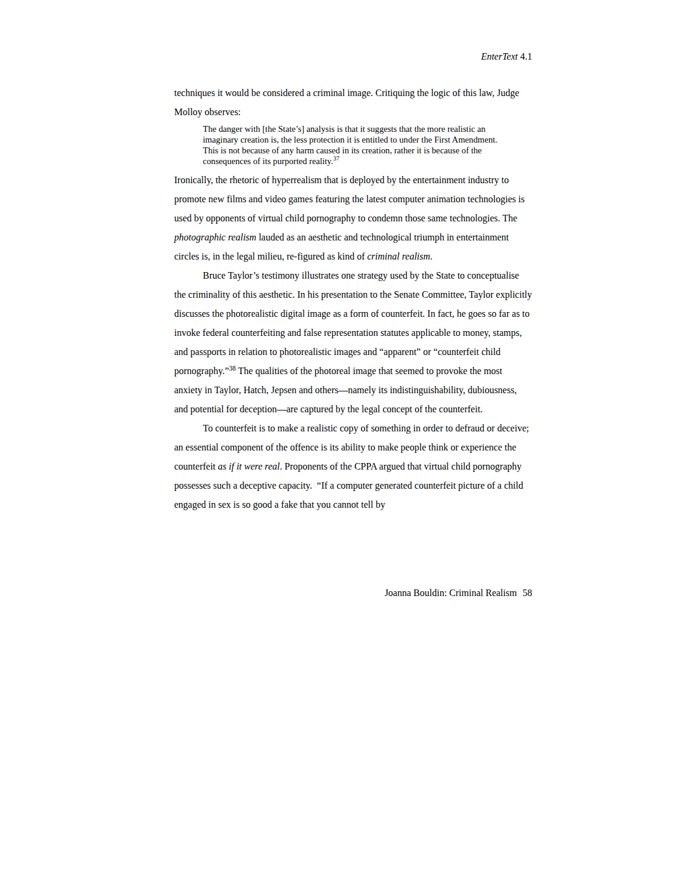EnterText 4.1
techniques it would be considered a criminal image. Critiquing the logic of this law, Judge Molloy observes:
The danger with [the State’s] analysis is that it suggests that the more realistic an imaginary creation is, the less protection it is entitled to under the First Amendment. This is not because of any harm caused in its creation, rather it is because of the consequences of its purported reality.37
Ironically, the rhetoric of hyperrealism that is deployed by the entertainment industry to promote new films and video games featuring the latest computer animation technologies is used by opponents of virtual child pornography to condemn those same technologies. The photographic realism lauded as an aesthetic and technological triumph in entertainment circles is, in the legal milieu, re-figured as kind of criminal realism.
Bruce Taylor’s testimony illustrates one strategy used by the State to conceptualise the criminality of this aesthetic. In his presentation to the Senate Committee, Taylor explicitly discusses the photorealistic digital image as a form of counterfeit. In fact, he goes so far as to invoke federal counterfeiting and false representation statutes applicable to money, stamps, and passports in relation to photorealistic images and “apparent” or “counterfeit child pornography.”38 The qualities of the photoreal image that seemed to provoke the most anxiety in Taylor, Hatch, Jepsen and others—namely its indistinguishability, dubiousness, and potential for deception—are captured by the legal concept of the counterfeit.
To counterfeit is to make a realistic copy of something in order to defraud or deceive; an essential component of the offence is its ability to make people think or experience the counterfeit as if it were real. Proponents of the CPPA argued that virtual child pornography possesses such a deceptive capacity. “If a computer generated counterfeit picture of a child engaged in sex is so good a fake that you cannot tell by
Joanna Bouldin: Criminal Realism58